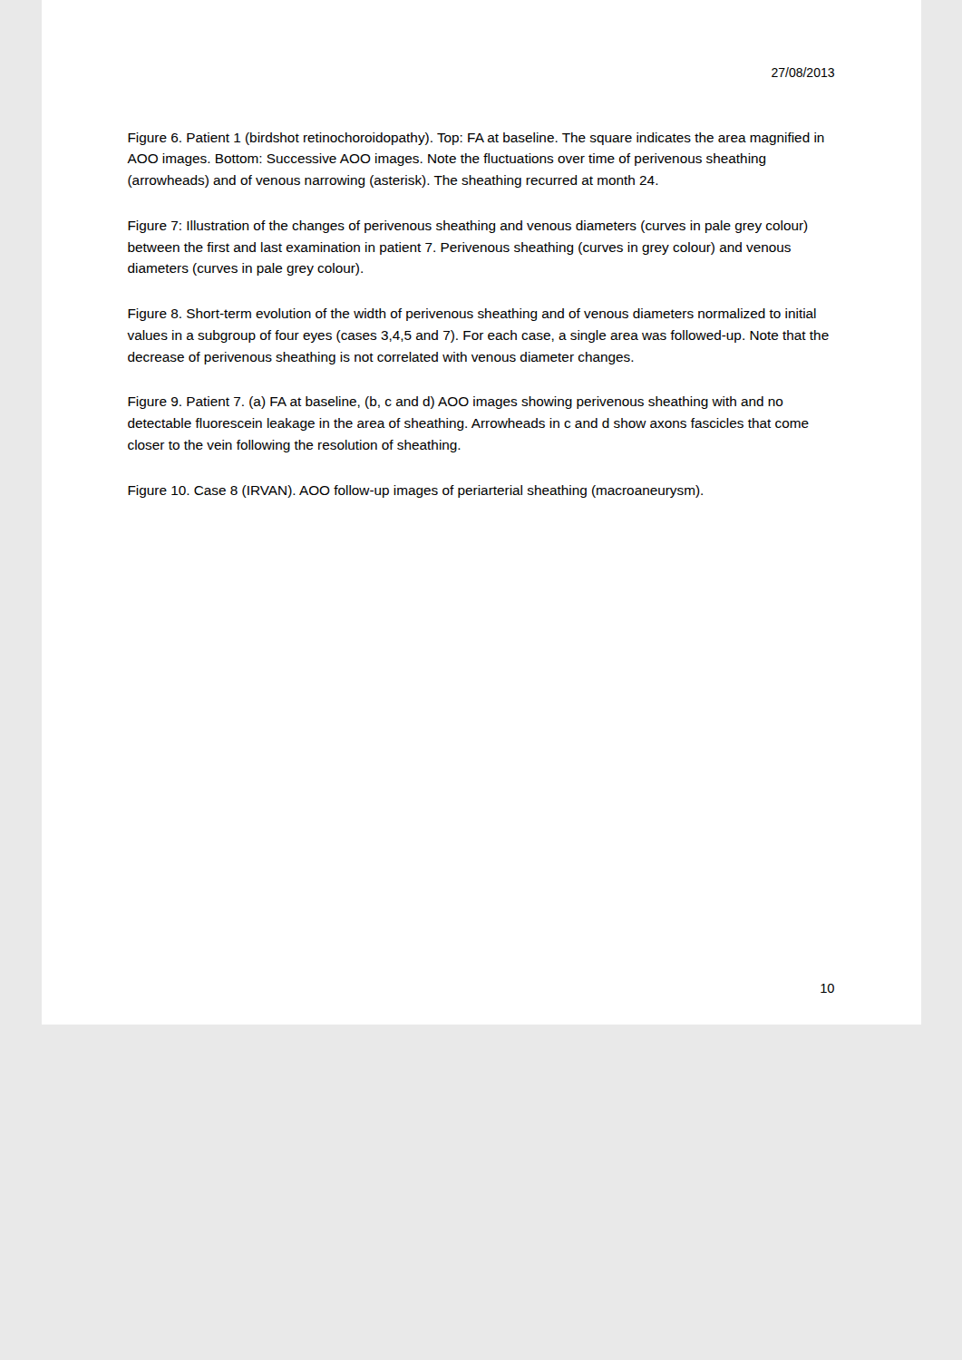27/08/2013
Figure 6. Patient 1 (birdshot retinochoroidopathy). Top: FA at baseline. The square indicates the area magnified in AOO images. Bottom: Successive AOO images. Note the fluctuations over time of perivenous sheathing (arrowheads) and of venous narrowing (asterisk). The sheathing recurred at month 24.
Figure 7: Illustration of the changes of perivenous sheathing and venous diameters (curves in pale grey colour) between the first and last examination in patient 7. Perivenous sheathing (curves in grey colour) and venous diameters (curves in pale grey colour).
Figure 8. Short-term evolution of the width of perivenous sheathing and of venous diameters normalized to initial values in a subgroup of four eyes (cases 3,4,5 and 7). For each case, a single area was followed-up. Note that the decrease of perivenous sheathing is not correlated with venous diameter changes.
Figure 9. Patient 7. (a) FA at baseline, (b, c and d) AOO images showing perivenous sheathing with and no detectable fluorescein leakage in the area of sheathing. Arrowheads in c and d show axons fascicles that come closer to the vein following the resolution of sheathing.
Figure 10. Case 8 (IRVAN). AOO follow-up images of periarterial sheathing (macroaneurysm).
10